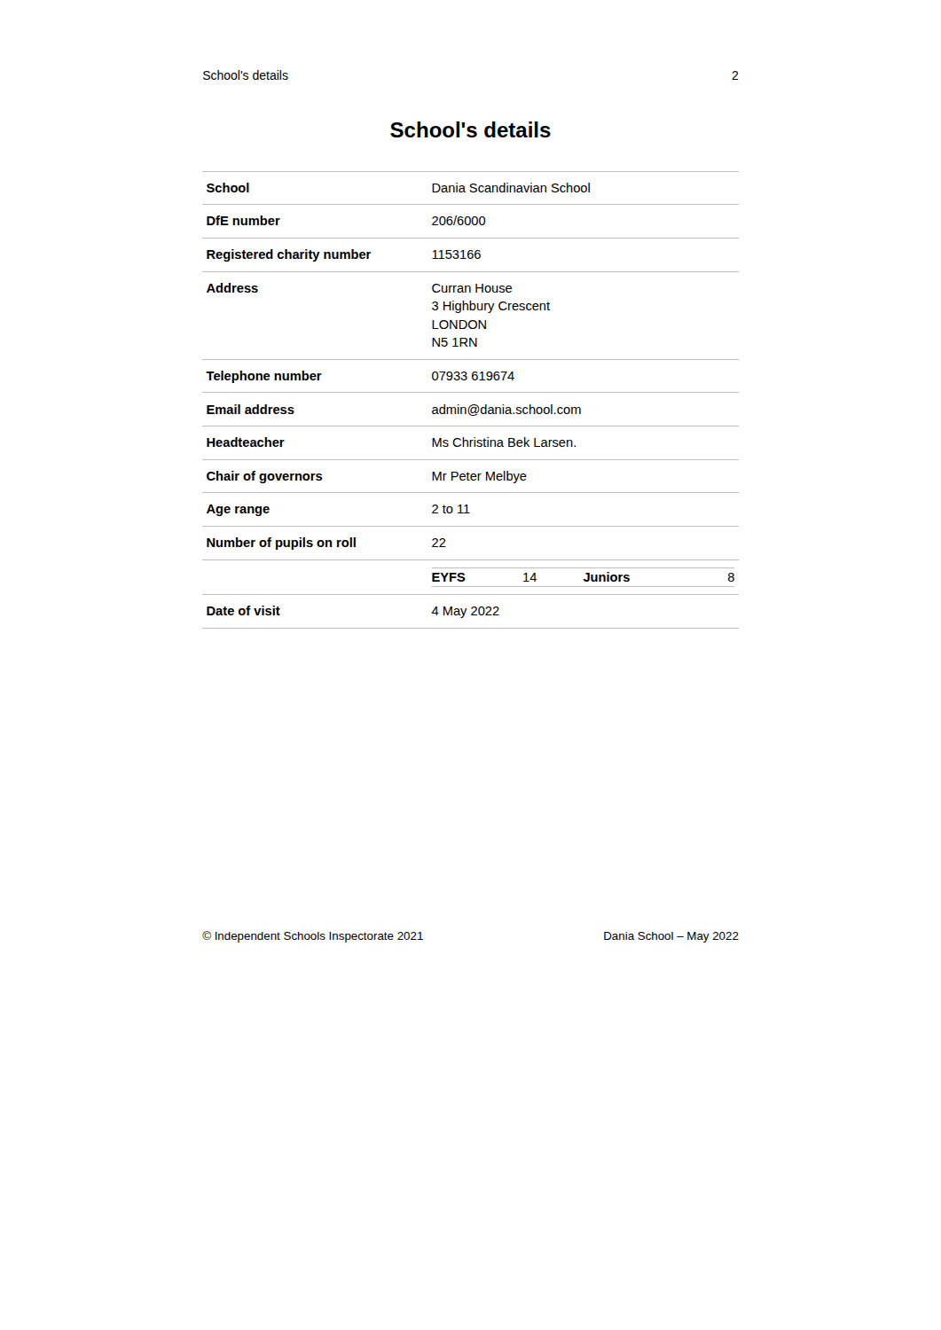School's details 2
School's details
| School | Dania Scandinavian School |
| DfE number | 206/6000 |
| Registered charity number | 1153166 |
| Address | Curran House 3 Highbury Crescent LONDON N5 1RN |
| Telephone number | 07933 619674 |
| Email address | admin@dania.school.com |
| Headteacher | Ms Christina Bek Larsen. |
| Chair of governors | Mr Peter Melbye |
| Age range | 2 to 11 |
| Number of pupils on roll | 22 |
| | / EYFS / 14 / Juniors / 8 / |
| Date of visit | 4 May 2022 |
© Independent Schools Inspectorate 2021 Dania School – May 2022